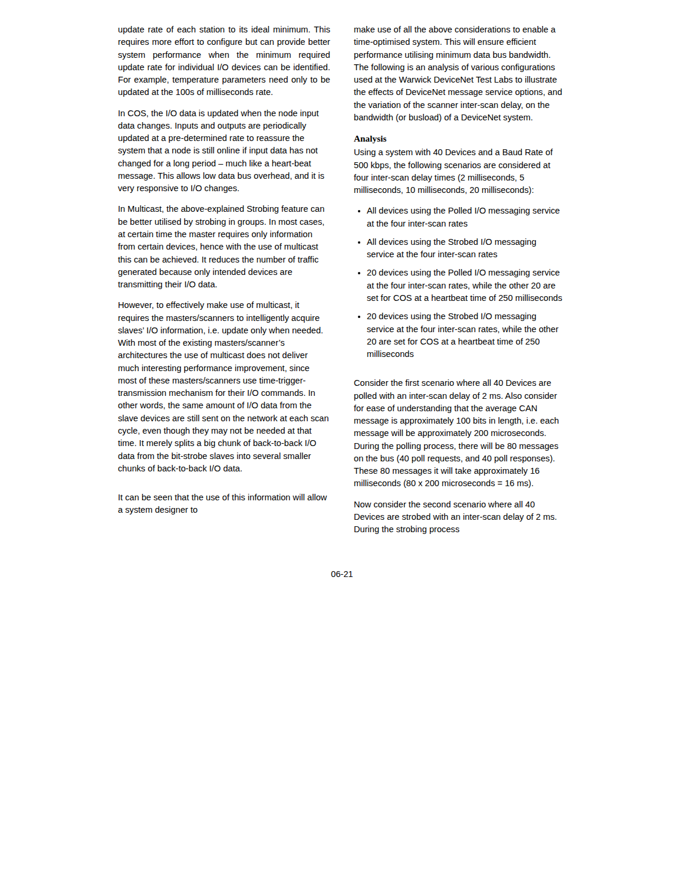update rate of each station to its ideal minimum. This requires more effort to configure but can provide better system performance when the minimum required update rate for individual I/O devices can be identified. For example, temperature parameters need only to be updated at the 100s of milliseconds rate.
In COS, the I/O data is updated when the node input data changes. Inputs and outputs are periodically updated at a pre-determined rate to reassure the system that a node is still online if input data has not changed for a long period – much like a heart-beat message. This allows low data bus overhead, and it is very responsive to I/O changes.
In Multicast, the above-explained Strobing feature can be better utilised by strobing in groups. In most cases, at certain time the master requires only information from certain devices, hence with the use of multicast this can be achieved. It reduces the number of traffic generated because only intended devices are transmitting their I/O data.
However, to effectively make use of multicast, it requires the masters/scanners to intelligently acquire slaves’ I/O information, i.e. update only when needed. With most of the existing masters/scanner’s architectures the use of multicast does not deliver much interesting performance improvement, since most of these masters/scanners use time-trigger-transmission mechanism for their I/O commands. In other words, the same amount of I/O data from the slave devices are still sent on the network at each scan cycle, even though they may not be needed at that time. It merely splits a big chunk of back-to-back I/O data from the bit-strobe slaves into several smaller chunks of back-to-back I/O data.
It can be seen that the use of this information will allow a system designer to
make use of all the above considerations to enable a time-optimised system. This will ensure efficient performance utilising minimum data bus bandwidth. The following is an analysis of various configurations used at the Warwick DeviceNet Test Labs to illustrate the effects of DeviceNet message service options, and the variation of the scanner inter-scan delay, on the bandwidth (or busload) of a DeviceNet system.
Analysis
Using a system with 40 Devices and a Baud Rate of 500 kbps, the following scenarios are considered at four inter-scan delay times (2 milliseconds, 5 milliseconds, 10 milliseconds, 20 milliseconds):
All devices using the Polled I/O messaging service at the four inter-scan rates
All devices using the Strobed I/O messaging service at the four inter-scan rates
20 devices using the Polled I/O messaging service at the four inter-scan rates, while the other 20 are set for COS at a heartbeat time of 250 milliseconds
20 devices using the Strobed I/O messaging service at the four inter-scan rates, while the other 20 are set for COS at a heartbeat time of 250 milliseconds
Consider the first scenario where all 40 Devices are polled with an inter-scan delay of 2 ms. Also consider for ease of understanding that the average CAN message is approximately 100 bits in length, i.e. each message will be approximately 200 microseconds. During the polling process, there will be 80 messages on the bus (40 poll requests, and 40 poll responses). These 80 messages it will take approximately 16 milliseconds (80 x 200 microseconds = 16 ms).
Now consider the second scenario where all 40 Devices are strobed with an inter-scan delay of 2 ms. During the strobing process
06-21